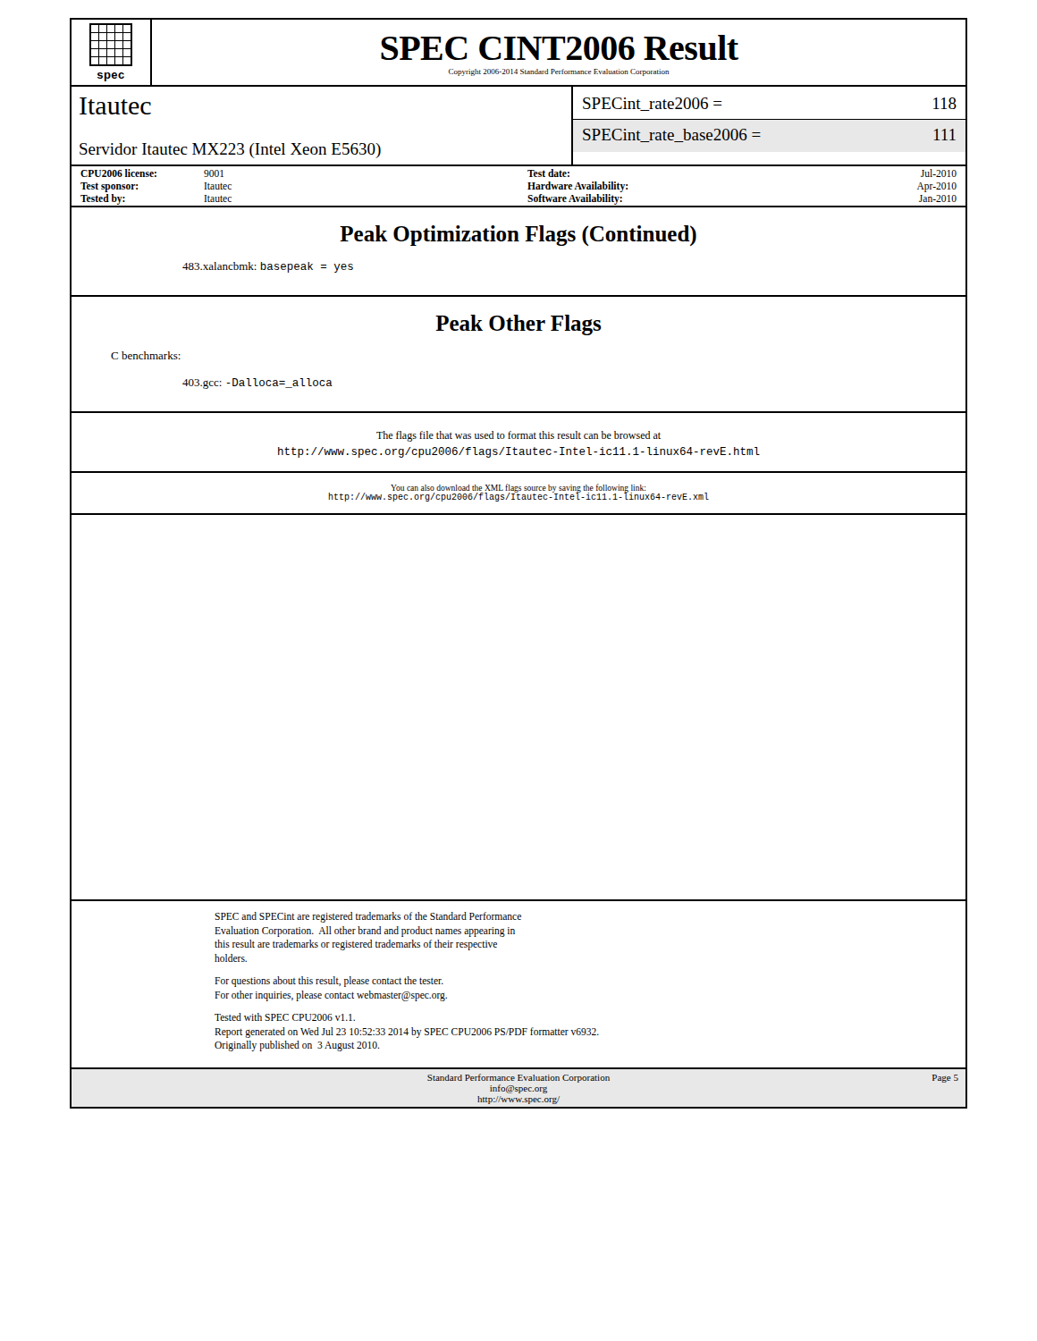spec
SPEC CINT2006 Result
Copyright 2006-2014 Standard Performance Evaluation Corporation
Itautec
Servidor Itautec MX223 (Intel Xeon E5630)
SPECint_rate2006 = 118
SPECint_rate_base2006 = 111
CPU2006 license:
9001
Test sponsor:
Itautec
Tested by:
Itautec
Test date:
Jul-2010
Hardware Availability:
Apr-2010
Software Availability:
Jan-2010
Peak Optimization Flags (Continued)
483.xalancbmk: basepeak = yes
Peak Other Flags
C benchmarks:
403.gcc: -Dalloca=_alloca
The flags file that was used to format this result can be browsed at
http://www.spec.org/cpu2006/flags/Itautec-Intel-ic11.1-linux64-revE.html
You can also download the XML flags source by saving the following link:
http://www.spec.org/cpu2006/flags/Itautec-Intel-ic11.1-linux64-revE.xml
SPEC and SPECint are registered trademarks of the Standard Performance
Evaluation Corporation. All other brand and product names appearing in
this result are trademarks or registered trademarks of their respective
holders.
For questions about this result, please contact the tester.
For other inquiries, please contact webmaster@spec.org.
Tested with SPEC CPU2006 v1.1.
Report generated on Wed Jul 23 10:52:33 2014 by SPEC CPU2006 PS/PDF formatter v6932.
Originally published on 3 August 2010.
Standard Performance Evaluation Corporation
info@spec.org
http://www.spec.org/
Page 5